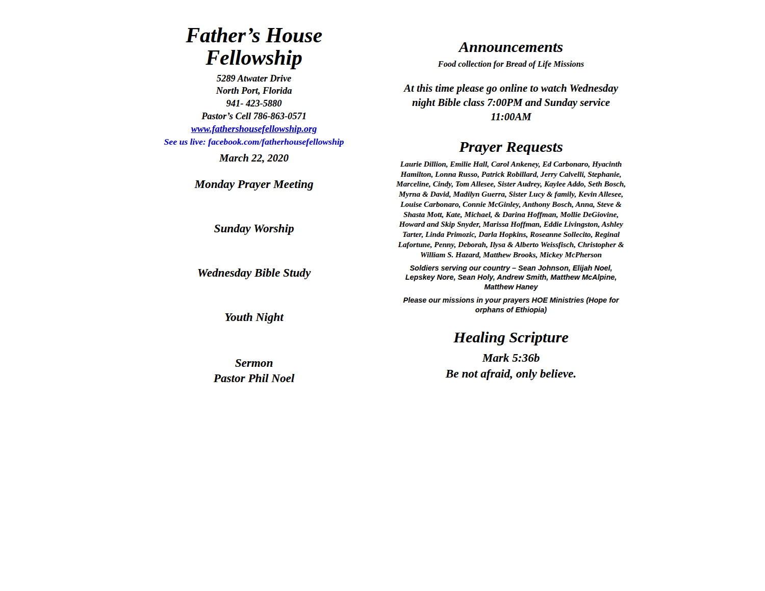Father’s House
Fellowship
5289 Atwater Drive
North Port, Florida
941- 423-5880
Pastor’s Cell 786-863-0571
www.fathershousefellowship.org
See us live: facebook.com/fatherhousefellowship
March 22, 2020
Monday Prayer Meeting
Sunday Worship
Wednesday Bible Study
Youth Night
Sermon
Pastor Phil Noel
Announcements
Food collection for Bread of Life Missions
At this time please go online to watch Wednesday night Bible class 7:00PM and Sunday service 11:00AM
Prayer Requests
Laurie Dillion, Emilie Hall, Carol Ankeney, Ed Carbonaro, Hyacinth Hamilton, Lonna Russo, Patrick Robillard, Jerry Calvelli, Stephanie, Marceline, Cindy, Tom Allesee, Sister Audrey, Kaylee Addo, Seth Bosch, Myrna & David, Madilyn Guerra, Sister Lucy & family, Kevin Allesee, Louise Carbonaro, Connie McGinley, Anthony Bosch, Anna, Steve & Shasta Mott, Kate, Michael, & Darina Hoffman, Mollie DeGiovine, Howard and Skip Snyder, Marissa Hoffman, Eddie Livingston, Ashley Tarter, Linda Primozic, Darla Hopkins, Roseanne Sollecito, Reginal Lafortune, Penny, Deborah, Ilysa & Alberto Weissfisch, Christopher & William S. Hazard, Matthew Brooks, Mickey McPherson Soldiers serving our country – Sean Johnson, Elijah Noel, Lepskey Nore, Sean Holy, Andrew Smith, Matthew McAlpine, Matthew Haney Please our missions in your prayers HOE Ministries (Hope for orphans of Ethiopia)
Healing Scripture
Mark 5:36b
Be not afraid, only believe.